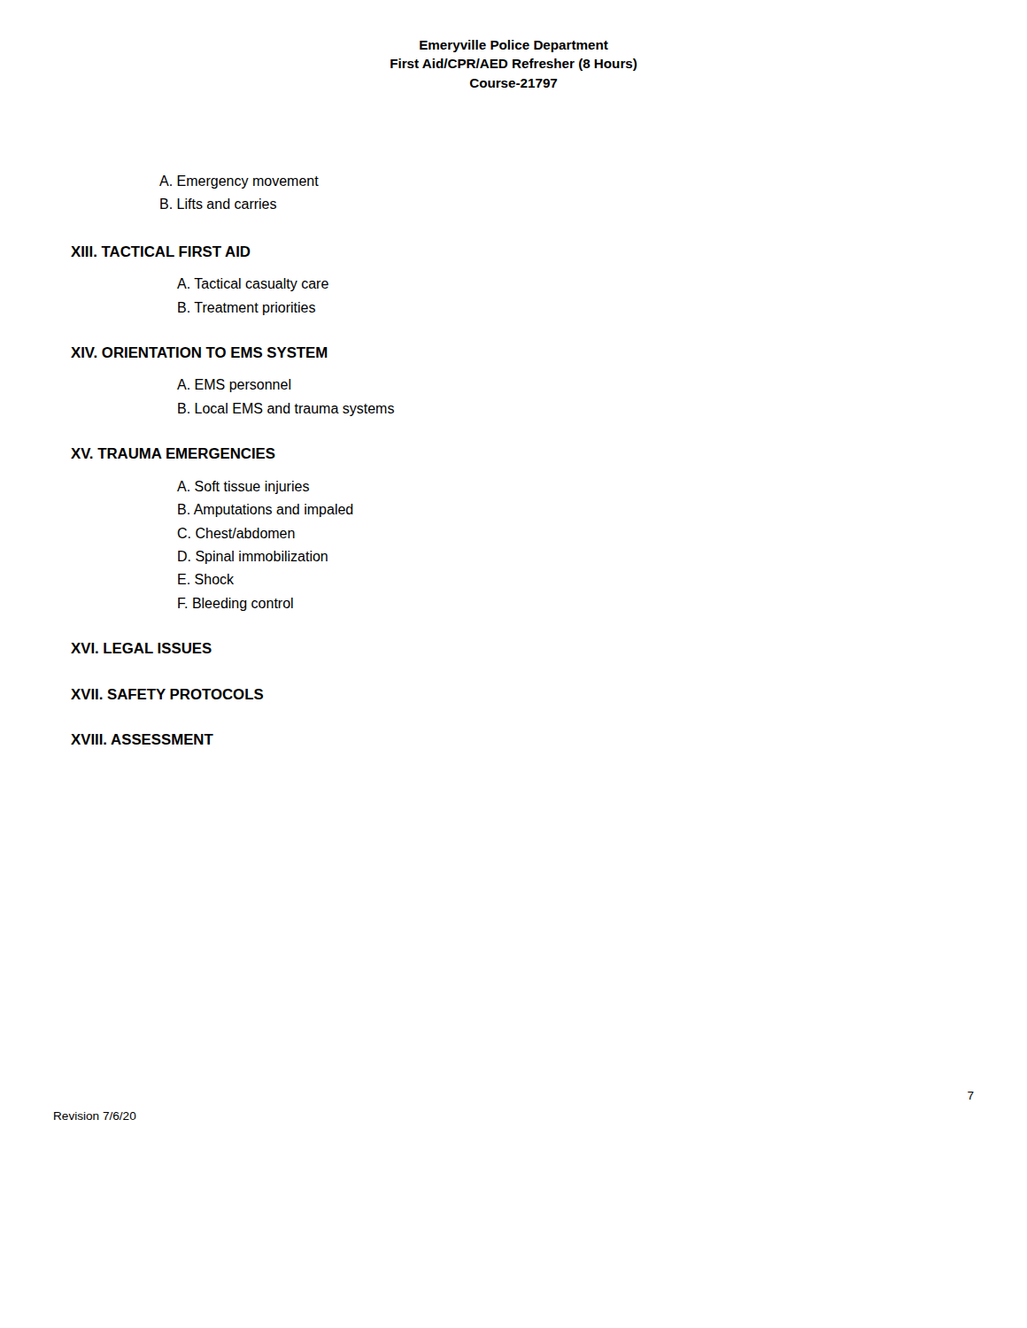Emeryville Police Department
First Aid/CPR/AED Refresher (8 Hours)
Course-21797
A. Emergency movement
B. Lifts and carries
XIII. TACTICAL FIRST AID
A. Tactical casualty care
B. Treatment priorities
XIV. ORIENTATION TO EMS SYSTEM
A. EMS personnel
B. Local EMS and trauma systems
XV. TRAUMA EMERGENCIES
A. Soft tissue injuries
B. Amputations and impaled
C. Chest/abdomen
D. Spinal immobilization
E. Shock
F. Bleeding control
XVI. LEGAL ISSUES
XVII. SAFETY PROTOCOLS
XVIII. ASSESSMENT
7
Revision 7/6/20